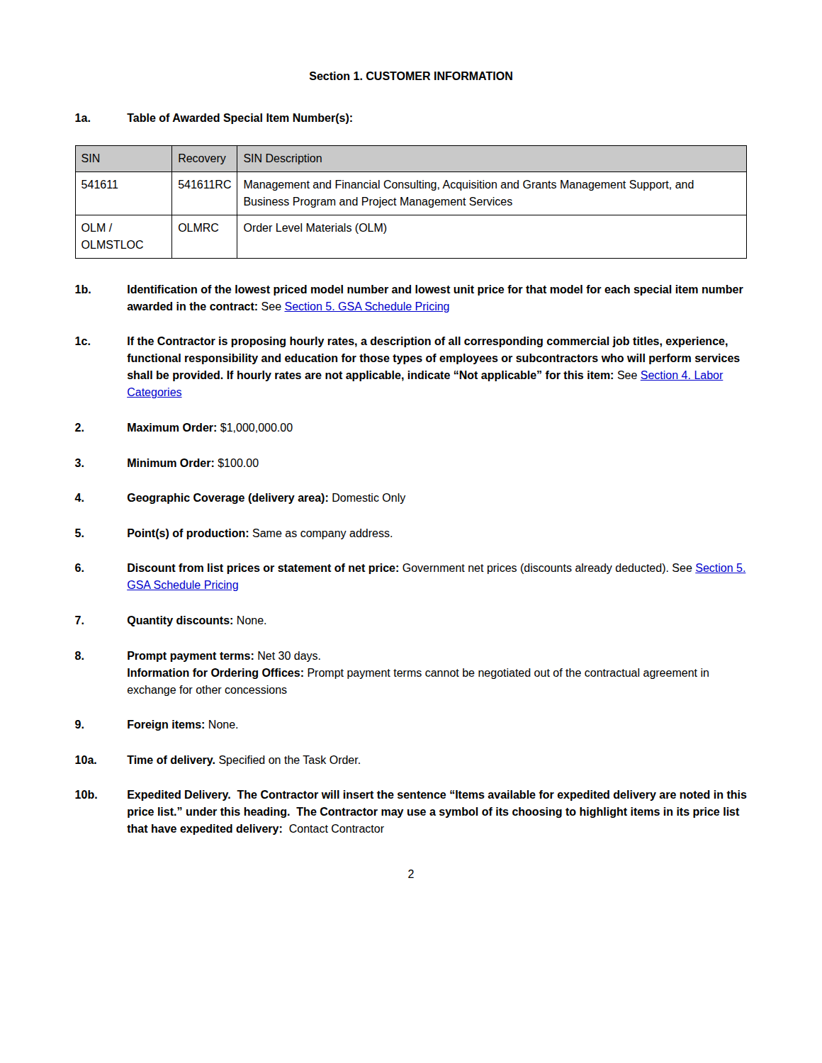Section 1. CUSTOMER INFORMATION
1a.
Table of Awarded Special Item Number(s):
| SIN | Recovery | SIN Description |
| --- | --- | --- |
| 541611 | 541611RC | Management and Financial Consulting, Acquisition and Grants Management Support, and Business Program and Project Management Services |
| OLM / OLMSTLOC | OLMRC | Order Level Materials (OLM) |
1b.
Identification of the lowest priced model number and lowest unit price for that model for each special item number awarded in the contract: See Section 5. GSA Schedule Pricing
1c.
If the Contractor is proposing hourly rates, a description of all corresponding commercial job titles, experience, functional responsibility and education for those types of employees or subcontractors who will perform services shall be provided. If hourly rates are not applicable, indicate “Not applicable” for this item: See Section 4. Labor Categories
2.
Maximum Order: $1,000,000.00
3.
Minimum Order: $100.00
4.
Geographic Coverage (delivery area): Domestic Only
5.
Point(s) of production: Same as company address.
6.
Discount from list prices or statement of net price: Government net prices (discounts already deducted). See Section 5. GSA Schedule Pricing
7.
Quantity discounts: None.
8.
Prompt payment terms: Net 30 days. Information for Ordering Offices: Prompt payment terms cannot be negotiated out of the contractual agreement in exchange for other concessions
9.
Foreign items: None.
10a.
Time of delivery. Specified on the Task Order.
10b.
Expedited Delivery. The Contractor will insert the sentence “Items available for expedited delivery are noted in this price list.” under this heading. The Contractor may use a symbol of its choosing to highlight items in its price list that have expedited delivery: Contact Contractor
2